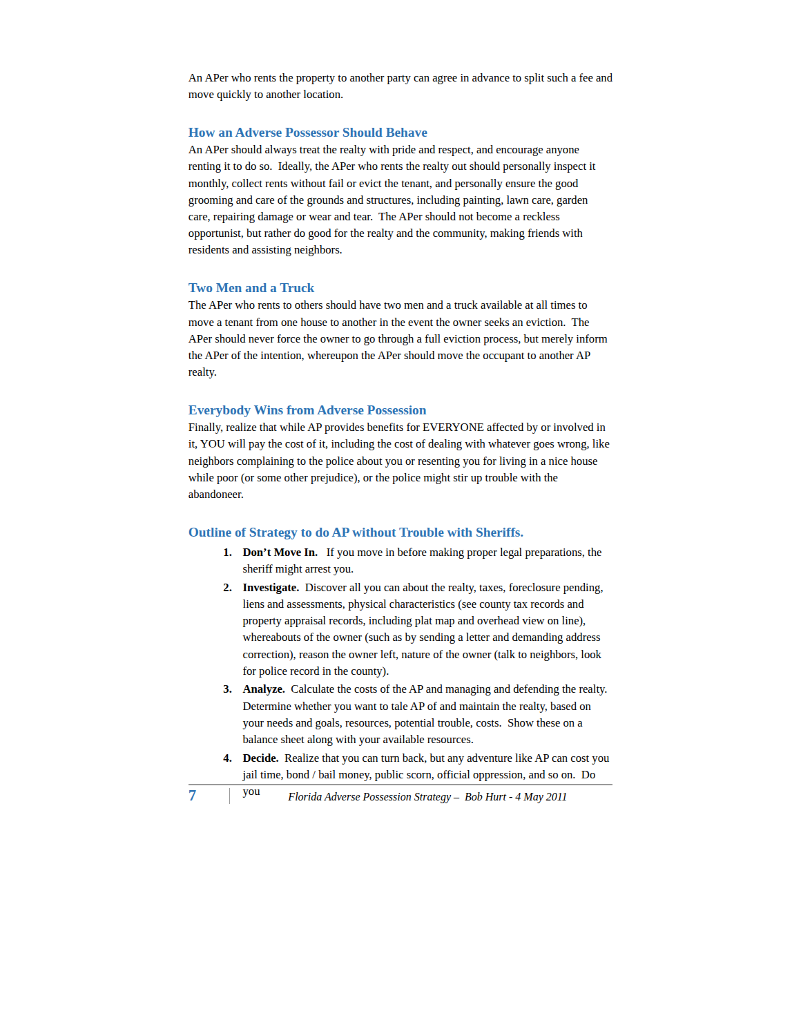An APer who rents the property to another party can agree in advance to split such a fee and move quickly to another location.
How an Adverse Possessor Should Behave
An APer should always treat the realty with pride and respect, and encourage anyone renting it to do so. Ideally, the APer who rents the realty out should personally inspect it monthly, collect rents without fail or evict the tenant, and personally ensure the good grooming and care of the grounds and structures, including painting, lawn care, garden care, repairing damage or wear and tear. The APer should not become a reckless opportunist, but rather do good for the realty and the community, making friends with residents and assisting neighbors.
Two Men and a Truck
The APer who rents to others should have two men and a truck available at all times to move a tenant from one house to another in the event the owner seeks an eviction. The APer should never force the owner to go through a full eviction process, but merely inform the APer of the intention, whereupon the APer should move the occupant to another AP realty.
Everybody Wins from Adverse Possession
Finally, realize that while AP provides benefits for EVERYONE affected by or involved in it, YOU will pay the cost of it, including the cost of dealing with whatever goes wrong, like neighbors complaining to the police about you or resenting you for living in a nice house while poor (or some other prejudice), or the police might stir up trouble with the abandoneer.
Outline of Strategy to do AP without Trouble with Sheriffs.
Don’t Move In. If you move in before making proper legal preparations, the sheriff might arrest you.
Investigate. Discover all you can about the realty, taxes, foreclosure pending, liens and assessments, physical characteristics (see county tax records and property appraisal records, including plat map and overhead view on line), whereabouts of the owner (such as by sending a letter and demanding address correction), reason the owner left, nature of the owner (talk to neighbors, look for police record in the county).
Analyze. Calculate the costs of the AP and managing and defending the realty. Determine whether you want to tale AP of and maintain the realty, based on your needs and goals, resources, potential trouble, costs. Show these on a balance sheet along with your available resources.
Decide. Realize that you can turn back, but any adventure like AP can cost you jail time, bond / bail money, public scorn, official oppression, and so on. Do you
7
Florida Adverse Possession Strategy – Bob Hurt - 4 May 2011